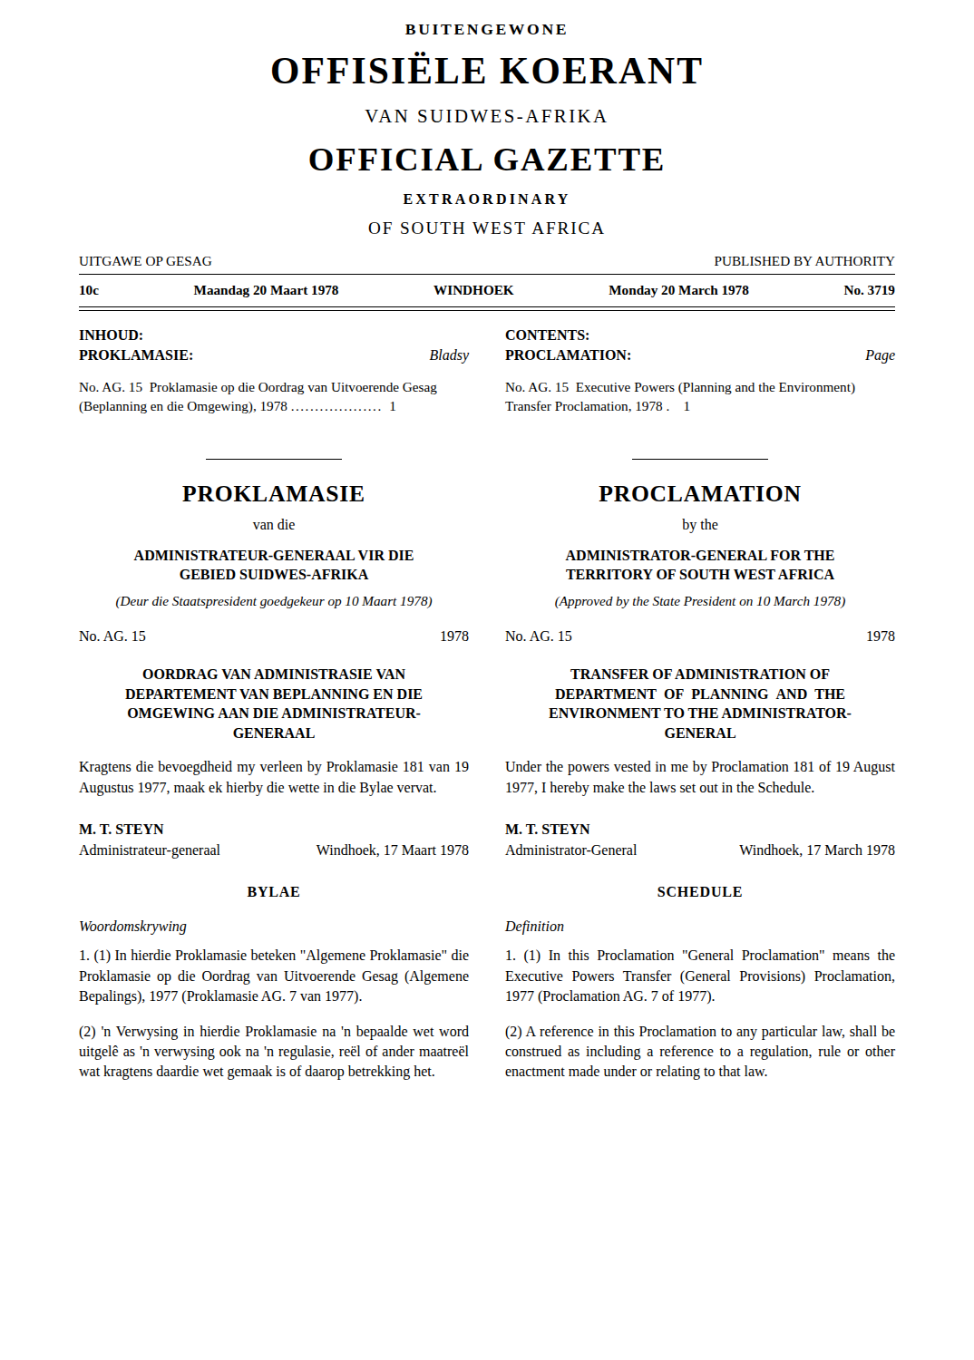BUITENGEWONE
OFFISIËLE KOERANT
VAN SUIDWES-AFRIKA
OFFICIAL GAZETTE
EXTRAORDINARY
OF SOUTH WEST AFRICA
UITGAWE OP GESAG PUBLISHED BY AUTHORITY
10c Maandag 20 Maart 1978 WINDHOEK Monday 20 March 1978 No. 3719
INHOUD:
PROKLAMASIE: Bladsy
No. AG. 15 Proklamasie op die Oordrag van Uitvoerende Gesag (Beplanning en die Omgewing), 1978 ................... 1
CONTENTS:
PROCLAMATION: Page
No. AG. 15 Executive Powers (Planning and the Environment) Transfer Proclamation, 1978 . 1
PROKLAMASIE
van die
ADMINISTRATEUR-GENERAAL VIR DIE
GEBIED SUIDWES-AFRIKA
(Deur die Staatspresident goedgekeur op 10 Maart 1978)
No. AG. 15 1978
OORDRAG VAN ADMINISTRASIE VAN
DEPARTEMENT VAN BEPLANNING EN DIE
OMGEWING AAN DIE ADMINISTRATEUR-
GENERAAL
Kragtens die bevoegdheid my verleen by Proklamasie 181 van 19 Augustus 1977, maak ek hierby die wette in die Bylae vervat.
M. T. STEYN
Administrateur-generaal Windhoek, 17 Maart 1978
BYLAE
Woordomskrywing
1. (1) In hierdie Proklamasie beteken "Algemene Proklamasie" die Proklamasie op die Oordrag van Uitvoerende Gesag (Algemene Bepalings), 1977 (Proklamasie AG. 7 van 1977).
(2) 'n Verwysing in hierdie Proklamasie na 'n bepaalde wet word uitgelê as 'n verwysing ook na 'n regulasie, reël of ander maatreël wat kragtens daardie wet gemaak is of daarop betrekking het.
PROCLAMATION
by the
ADMINISTRATOR-GENERAL FOR THE
TERRITORY OF SOUTH WEST AFRICA
(Approved by the State President on 10 March 1978)
No. AG. 15 1978
TRANSFER OF ADMINISTRATION OF DEPARTMENT OF PLANNING AND THE
ENVIRONMENT TO THE ADMINISTRATOR-
GENERAL
Under the powers vested in me by Proclamation 181 of 19 August 1977, I hereby make the laws set out in the Schedule.
M. T. STEYN
Administrator-General Windhoek, 17 March 1978
SCHEDULE
Definition
1. (1) In this Proclamation "General Proclamation" means the Executive Powers Transfer (General Provisions) Proclamation, 1977 (Proclamation AG. 7 of 1977).
(2) A reference in this Proclamation to any particular law, shall be construed as including a reference to a regulation, rule or other enactment made under or relating to that law.